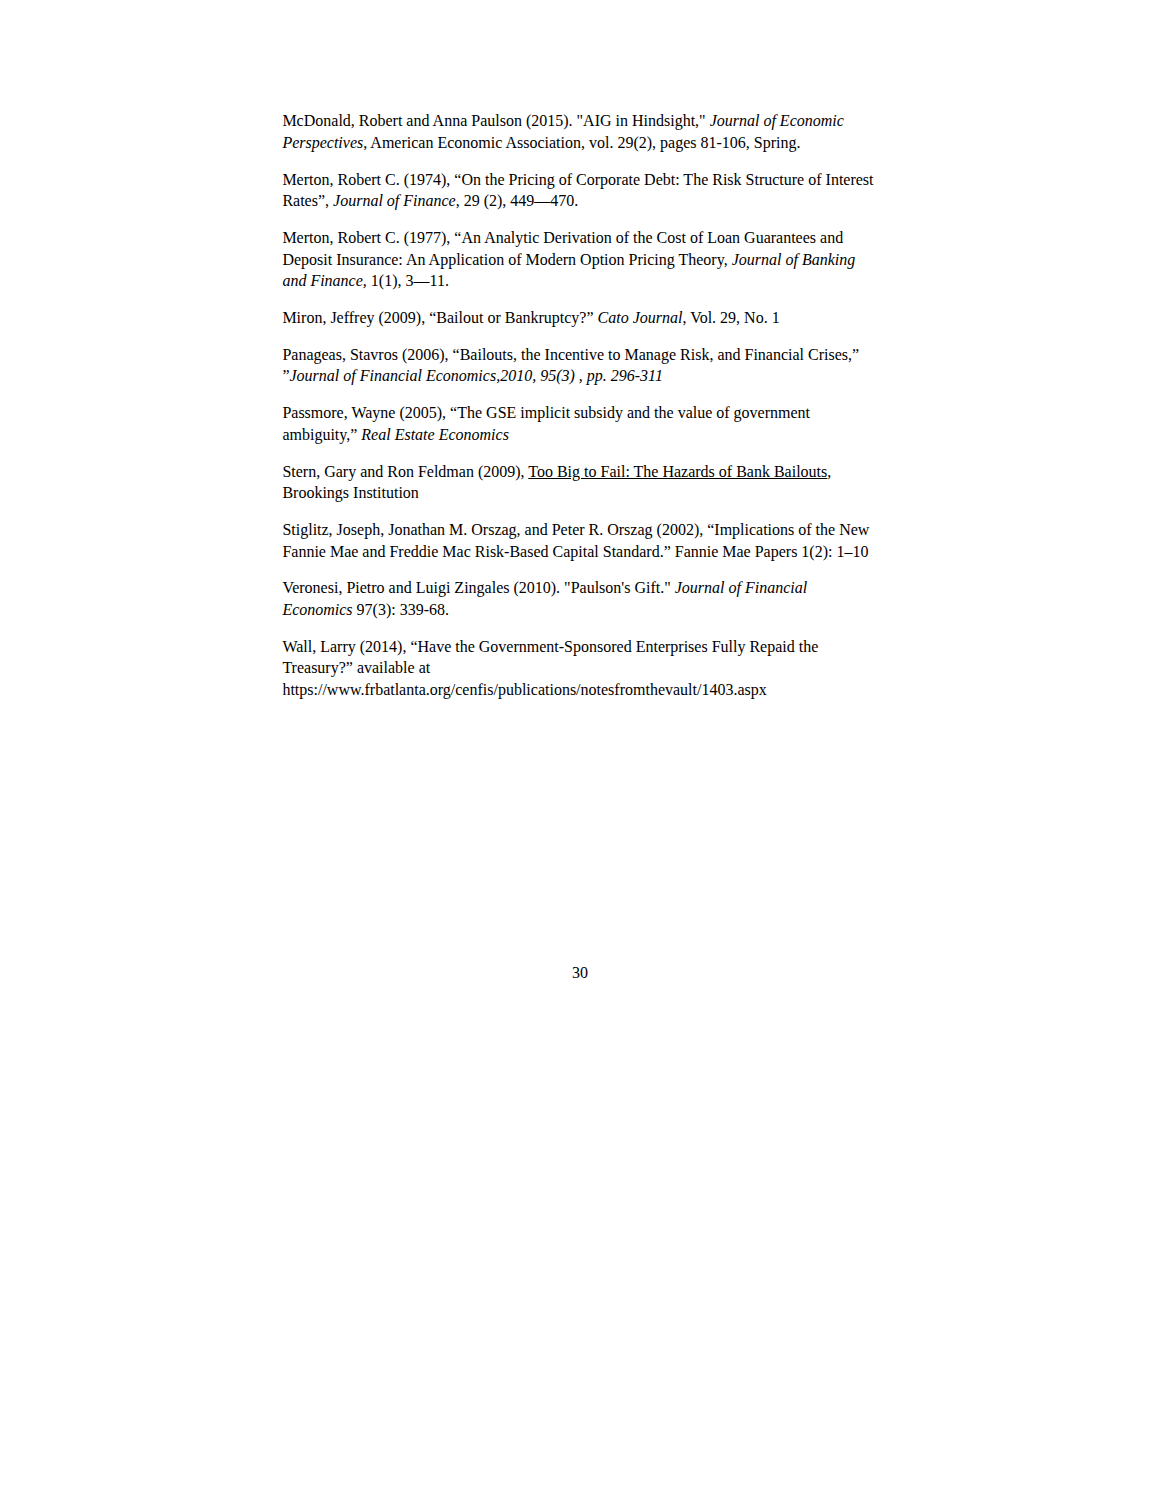McDonald, Robert and Anna Paulson (2015). "AIG in Hindsight," Journal of Economic Perspectives, American Economic Association, vol. 29(2), pages 81-106, Spring.
Merton, Robert C. (1974), “On the Pricing of Corporate Debt: The Risk Structure of Interest Rates”, Journal of Finance, 29 (2), 449—470.
Merton, Robert C. (1977), “An Analytic Derivation of the Cost of Loan Guarantees and Deposit Insurance: An Application of Modern Option Pricing Theory, Journal of Banking and Finance, 1(1), 3—11.
Miron, Jeffrey (2009), “Bailout or Bankruptcy?” Cato Journal, Vol. 29, No. 1
Panageas, Stavros (2006), “Bailouts, the Incentive to Manage Risk, and Financial Crises,” ”Journal of Financial Economics,2010, 95(3) , pp. 296-311
Passmore, Wayne (2005), “The GSE implicit subsidy and the value of government ambiguity,” Real Estate Economics
Stern, Gary and Ron Feldman (2009), Too Big to Fail: The Hazards of Bank Bailouts, Brookings Institution
Stiglitz, Joseph, Jonathan M. Orszag, and Peter R. Orszag (2002), “Implications of the New Fannie Mae and Freddie Mac Risk-Based Capital Standard.” Fannie Mae Papers 1(2): 1–10
Veronesi, Pietro and Luigi Zingales (2010). "Paulson's Gift." Journal of Financial Economics 97(3): 339-68.
Wall, Larry (2014), “Have the Government-Sponsored Enterprises Fully Repaid the Treasury?” available at https://www.frbatlanta.org/cenfis/publications/notesfromthevault/1403.aspx
30